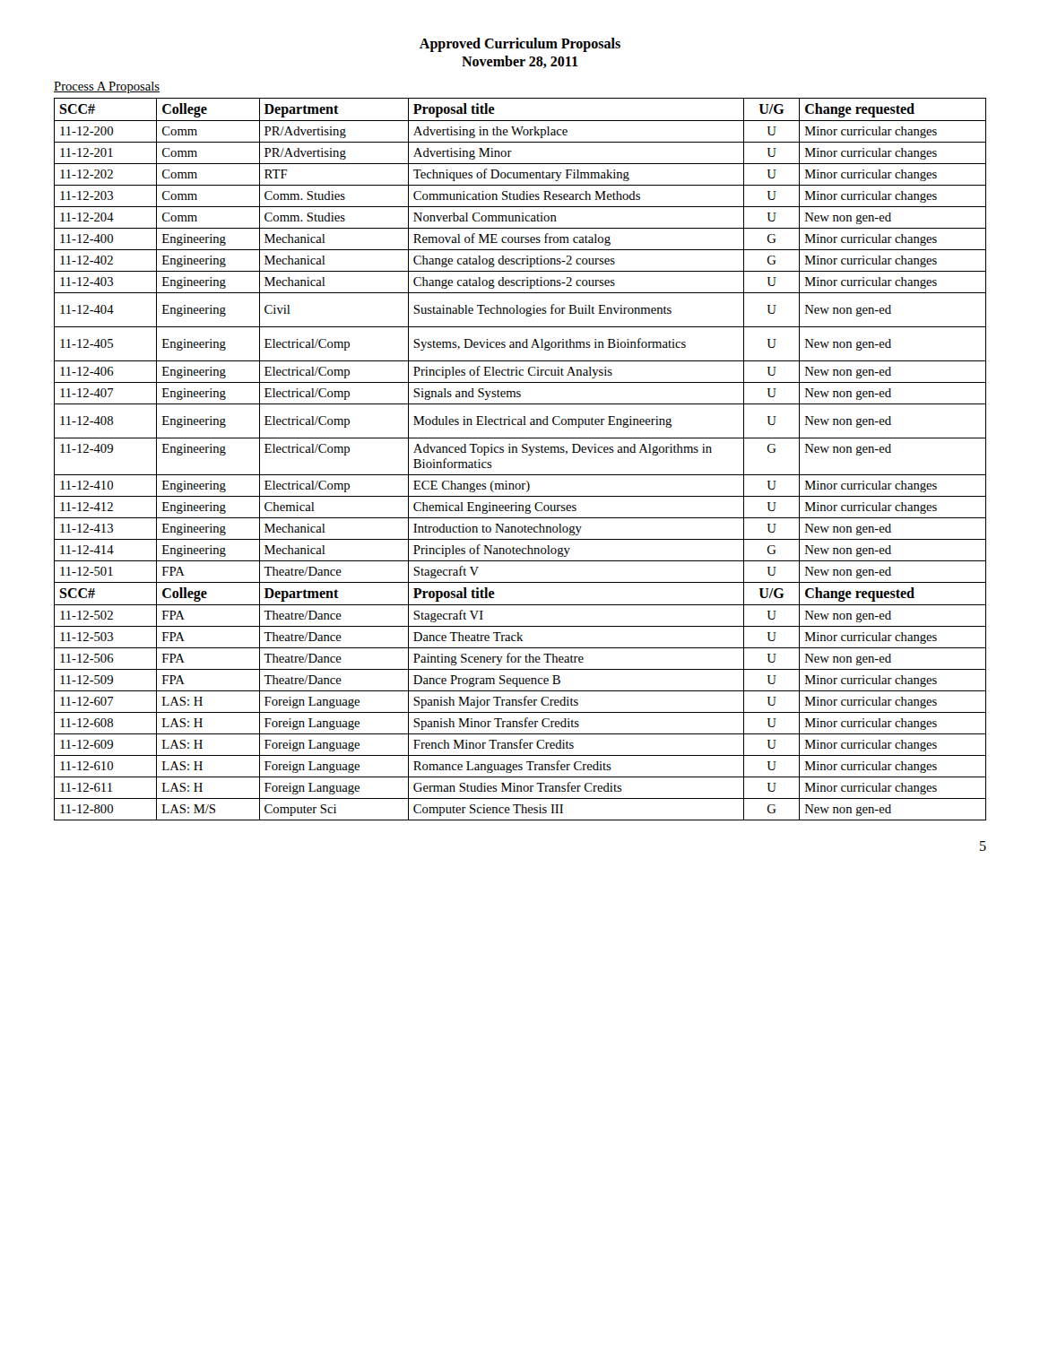Approved Curriculum Proposals
November 28, 2011
Process A Proposals
| SCC# | College | Department | Proposal title | U/G | Change requested |
| --- | --- | --- | --- | --- | --- |
| 11-12-200 | Comm | PR/Advertising | Advertising in the Workplace | U | Minor curricular changes |
| 11-12-201 | Comm | PR/Advertising | Advertising Minor | U | Minor curricular changes |
| 11-12-202 | Comm | RTF | Techniques of Documentary Filmmaking | U | Minor curricular changes |
| 11-12-203 | Comm | Comm. Studies | Communication Studies Research Methods | U | Minor curricular changes |
| 11-12-204 | Comm | Comm. Studies | Nonverbal Communication | U | New non gen-ed |
| 11-12-400 | Engineering | Mechanical | Removal of ME courses from catalog | G | Minor curricular changes |
| 11-12-402 | Engineering | Mechanical | Change catalog descriptions-2 courses | G | Minor curricular changes |
| 11-12-403 | Engineering | Mechanical | Change catalog descriptions-2 courses | U | Minor curricular changes |
| 11-12-404 | Engineering | Civil | Sustainable Technologies for Built Environments | U | New non gen-ed |
| 11-12-405 | Engineering | Electrical/Comp | Systems, Devices and Algorithms in Bioinformatics | U | New non gen-ed |
| 11-12-406 | Engineering | Electrical/Comp | Principles of Electric Circuit Analysis | U | New non gen-ed |
| 11-12-407 | Engineering | Electrical/Comp | Signals and Systems | U | New non gen-ed |
| 11-12-408 | Engineering | Electrical/Comp | Modules in Electrical and Computer Engineering | U | New non gen-ed |
| 11-12-409 | Engineering | Electrical/Comp | Advanced Topics in Systems, Devices and Algorithms in Bioinformatics | G | New non gen-ed |
| 11-12-410 | Engineering | Electrical/Comp | ECE Changes (minor) | U | Minor curricular changes |
| 11-12-412 | Engineering | Chemical | Chemical Engineering Courses | U | Minor curricular changes |
| 11-12-413 | Engineering | Mechanical | Introduction to Nanotechnology | U | New non gen-ed |
| 11-12-414 | Engineering | Mechanical | Principles of Nanotechnology | G | New non gen-ed |
| 11-12-501 | FPA | Theatre/Dance | Stagecraft V | U | New non gen-ed |
| SCC# | College | Department | Proposal title | U/G | Change requested |
| 11-12-502 | FPA | Theatre/Dance | Stagecraft VI | U | New non gen-ed |
| 11-12-503 | FPA | Theatre/Dance | Dance Theatre Track | U | Minor curricular changes |
| 11-12-506 | FPA | Theatre/Dance | Painting Scenery for the Theatre | U | New non gen-ed |
| 11-12-509 | FPA | Theatre/Dance | Dance Program Sequence B | U | Minor curricular changes |
| 11-12-607 | LAS: H | Foreign Language | Spanish Major Transfer Credits | U | Minor curricular changes |
| 11-12-608 | LAS: H | Foreign Language | Spanish Minor Transfer Credits | U | Minor curricular changes |
| 11-12-609 | LAS: H | Foreign Language | French Minor Transfer Credits | U | Minor curricular changes |
| 11-12-610 | LAS: H | Foreign Language | Romance Languages Transfer Credits | U | Minor curricular changes |
| 11-12-611 | LAS: H | Foreign Language | German Studies Minor Transfer Credits | U | Minor curricular changes |
| 11-12-800 | LAS: M/S | Computer Sci | Computer Science Thesis III | G | New non gen-ed |
5